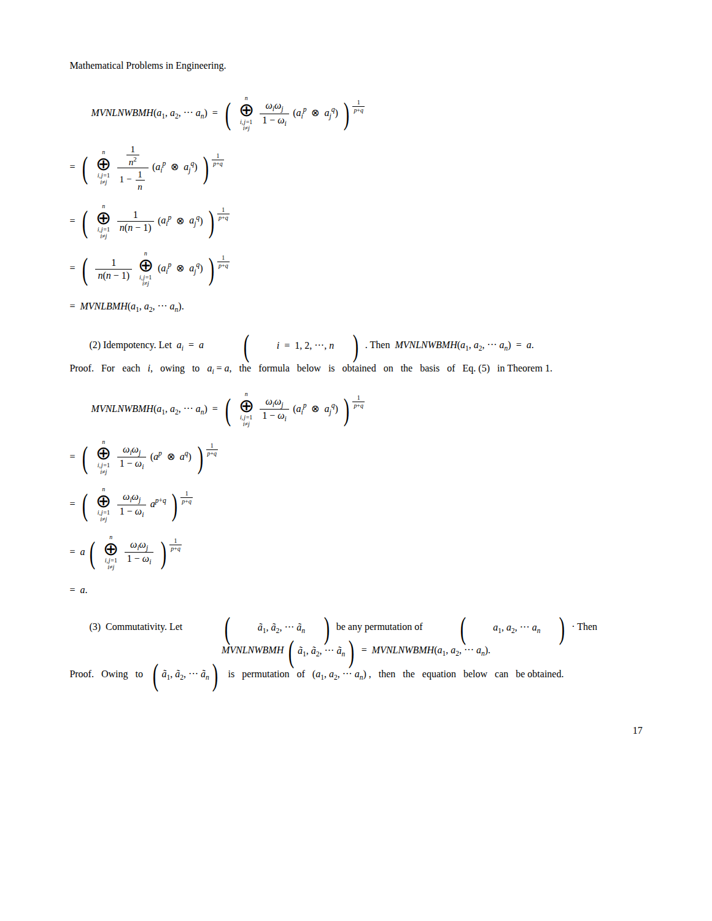Mathematical Problems in Engineering.
MVNLNWBMH(a 1, a 2, ··· an) = ( n ⊕ i, j =1
i≠j ωiωj 1 − ωi (ai p ⊗ aj q) ) 1 p+q
= ( n ⊕ i, j =1
i≠j 1 n 2 1 − 1 n (ai p ⊗ aj q) ) 1 p+q
= ( n ⊕ i, j =1
i≠j 1 n(n − 1) (ai p ⊗ aj q) ) 1 p+q
= ( 1 n(n − 1) n ⊕ i, j =1
i≠j (ai p ⊗ aj q) ) 1 p+q
= MVNLBMH(a 1, a 2, ··· an).
(2) Idempotency. Let ai = a (i = 1, 2, ···, n). Then MVNLNWBMH(a 1, a 2, ··· an) = a.
Proof. For each i, owing to ai = a, the formula below is obtained on the basis of Eq. (5) in Theorem 1.
MVNLNWBMH(a 1, a 2, ··· an) = ( n ⊕ i, j =1
i≠j ωiωj 1 − ωi (ai p ⊗ aj q) ) 1 p+q
= ( n ⊕ i, j =1
i≠j ωiωj 1 − ωi (ap ⊗ aq) ) 1 p+q
= ( n ⊕ i, j =1
i≠j ωiωj 1 − ωi ap+q ) 1 p+q
= a ( n ⊕ i, j =1
i≠j ωiωj 1 − ωi ) 1 p+q
= a.
(3) Commutativity. Let (ã 1, ã 2, ··· ãn) be any permutation of(a 1, a 2, ··· an)· Then
MVNLNWBMH (ã 1, ã 2, ··· ãn) = MVNLNWBMH(a 1, a 2, ··· an).
Proof. Owing to (ã 1, ã 2, ··· ãn) is permutation of (a 1, a 2, ··· an) , then the equation below can be obtained.
17